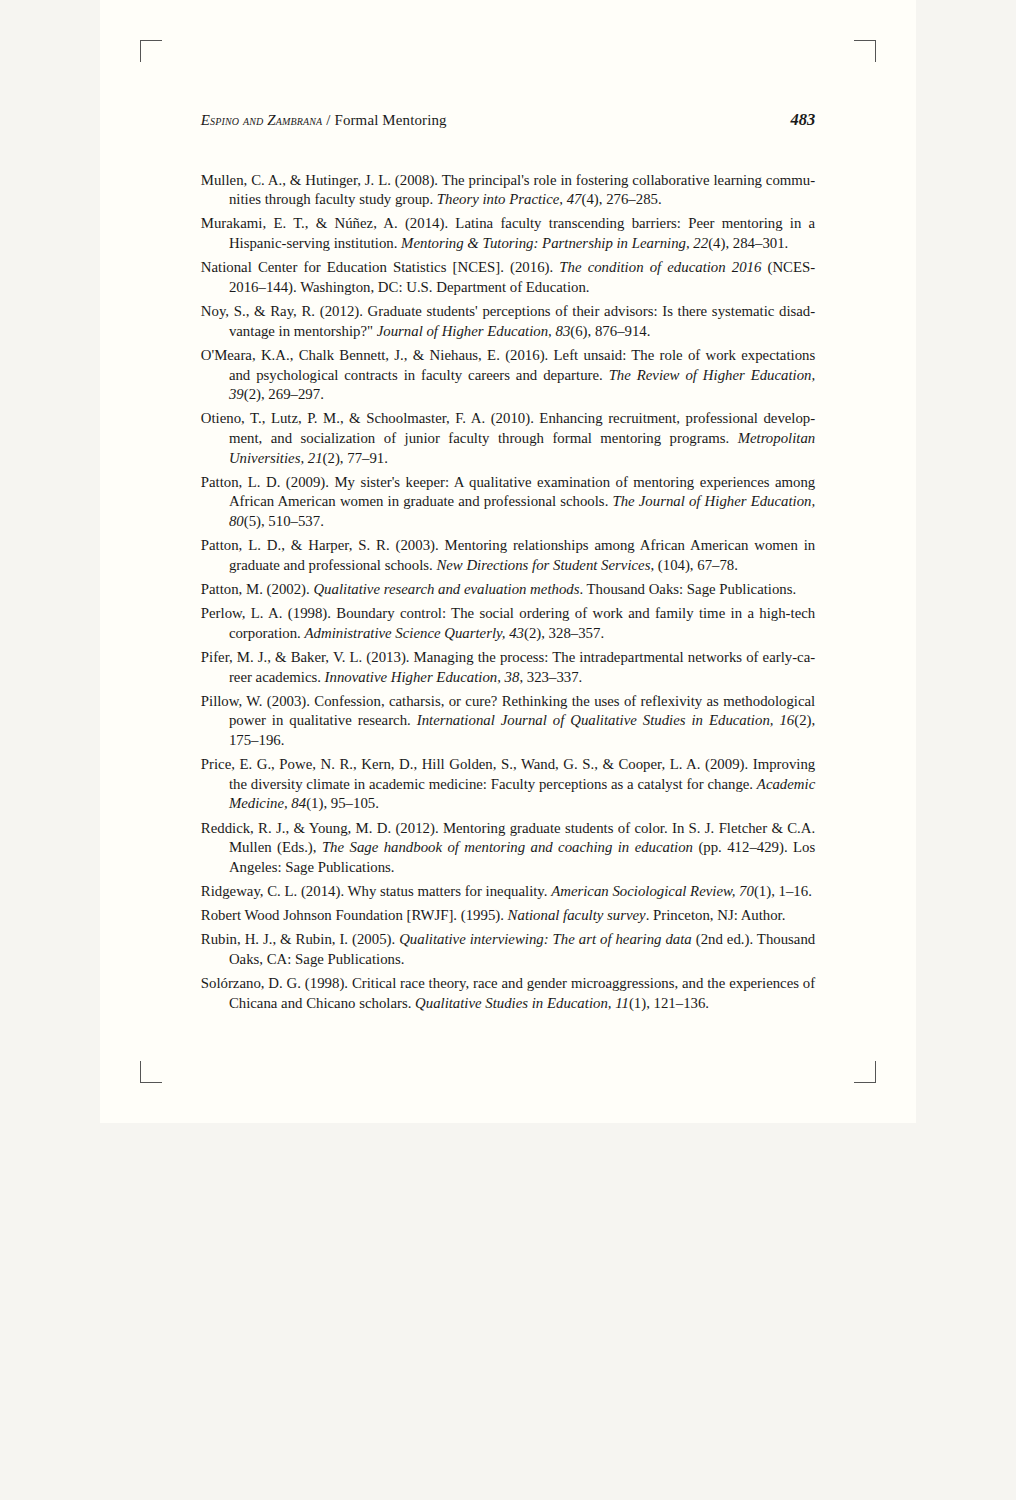Espino and Zambrana / Formal Mentoring
483
Mullen, C. A., & Hutinger, J. L. (2008). The principal's role in fostering collaborative learning communities through faculty study group. Theory into Practice, 47(4), 276–285.
Murakami, E. T., & Núñez, A. (2014). Latina faculty transcending barriers: Peer mentoring in a Hispanic-serving institution. Mentoring & Tutoring: Partnership in Learning, 22(4), 284–301.
National Center for Education Statistics [NCES]. (2016). The condition of education 2016 (NCES-2016–144). Washington, DC: U.S. Department of Education.
Noy, S., & Ray, R. (2012). Graduate students' perceptions of their advisors: Is there systematic disadvantage in mentorship?" Journal of Higher Education, 83(6), 876–914.
O'Meara, K.A., Chalk Bennett, J., & Niehaus, E. (2016). Left unsaid: The role of work expectations and psychological contracts in faculty careers and departure. The Review of Higher Education, 39(2), 269–297.
Otieno, T., Lutz, P. M., & Schoolmaster, F. A. (2010). Enhancing recruitment, professional development, and socialization of junior faculty through formal mentoring programs. Metropolitan Universities, 21(2), 77–91.
Patton, L. D. (2009). My sister's keeper: A qualitative examination of mentoring experiences among African American women in graduate and professional schools. The Journal of Higher Education, 80(5), 510–537.
Patton, L. D., & Harper, S. R. (2003). Mentoring relationships among African American women in graduate and professional schools. New Directions for Student Services, (104), 67–78.
Patton, M. (2002). Qualitative research and evaluation methods. Thousand Oaks: Sage Publications.
Perlow, L. A. (1998). Boundary control: The social ordering of work and family time in a high-tech corporation. Administrative Science Quarterly, 43(2), 328–357.
Pifer, M. J., & Baker, V. L. (2013). Managing the process: The intradepartmental networks of early-career academics. Innovative Higher Education, 38, 323–337.
Pillow, W. (2003). Confession, catharsis, or cure? Rethinking the uses of reflexivity as methodological power in qualitative research. International Journal of Qualitative Studies in Education, 16(2), 175–196.
Price, E. G., Powe, N. R., Kern, D., Hill Golden, S., Wand, G. S., & Cooper, L. A. (2009). Improving the diversity climate in academic medicine: Faculty perceptions as a catalyst for change. Academic Medicine, 84(1), 95–105.
Reddick, R. J., & Young, M. D. (2012). Mentoring graduate students of color. In S. J. Fletcher & C.A. Mullen (Eds.), The Sage handbook of mentoring and coaching in education (pp. 412–429). Los Angeles: Sage Publications.
Ridgeway, C. L. (2014). Why status matters for inequality. American Sociological Review, 70(1), 1–16.
Robert Wood Johnson Foundation [RWJF]. (1995). National faculty survey. Princeton, NJ: Author.
Rubin, H. J., & Rubin, I. (2005). Qualitative interviewing: The art of hearing data (2nd ed.). Thousand Oaks, CA: Sage Publications.
Solórzano, D. G. (1998). Critical race theory, race and gender microaggressions, and the experiences of Chicana and Chicano scholars. Qualitative Studies in Education, 11(1), 121–136.